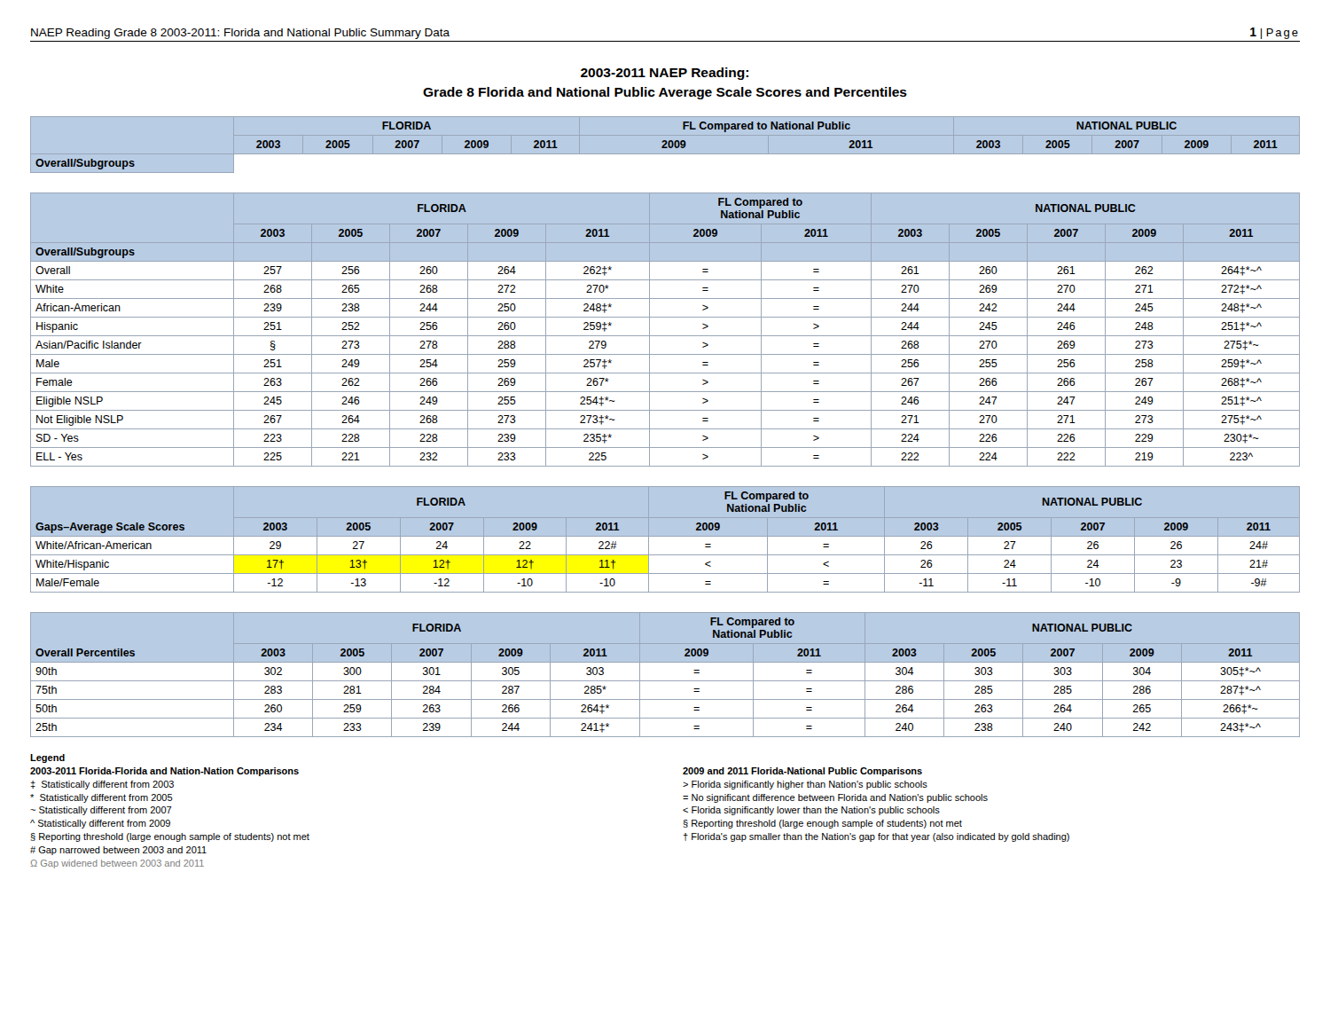NAEP Reading Grade 8 2003-2011: Florida and National Public Summary Data
1 | Page
2003-2011 NAEP Reading:
Grade 8 Florida and National Public Average Scale Scores and Percentiles
| | FLORIDA | FL Compared to National Public | NATIONAL PUBLIC |
| --- | --- | --- | --- |
| 2003 | 2005 | 2007 | 2009 | 2011 | 2009 | 2011 | 2003 | 2005 | 2007 | 2009 | 2011 |
| Overall/Subgroups | |
| | FLORIDA | FL Compared to National Public | NATIONAL PUBLIC |
| --- | --- | --- | --- |
| | 2003 | 2005 | 2007 | 2009 | 2011 | 2009 | 2011 | 2003 | 2005 | 2007 | 2009 | 2011 |
| Overall/Subgroups | | | | | | | | | | | | |
| Overall | 257 | 256 | 260 | 264 | 262‡* | = | = | 261 | 260 | 261 | 262 | 264‡*~^ |
| White | 268 | 265 | 268 | 272 | 270* | = | = | 270 | 269 | 270 | 271 | 272‡*~^ |
| African-American | 239 | 238 | 244 | 250 | 248‡* | > | = | 244 | 242 | 244 | 245 | 248‡*~^ |
| Hispanic | 251 | 252 | 256 | 260 | 259‡* | > | > | 244 | 245 | 246 | 248 | 251‡*~^ |
| Asian/Pacific Islander | § | 273 | 278 | 288 | 279 | > | = | 268 | 270 | 269 | 273 | 275‡*~ |
| Male | 251 | 249 | 254 | 259 | 257‡* | = | = | 256 | 255 | 256 | 258 | 259‡*~^ |
| Female | 263 | 262 | 266 | 269 | 267* | > | = | 267 | 266 | 266 | 267 | 268‡*~^ |
| Eligible NSLP | 245 | 246 | 249 | 255 | 254‡*~ | > | = | 246 | 247 | 247 | 249 | 251‡*~^ |
| Not Eligible NSLP | 267 | 264 | 268 | 273 | 273‡*~ | = | = | 271 | 270 | 271 | 273 | 275‡*~^ |
| SD - Yes | 223 | 228 | 228 | 239 | 235‡* | > | > | 224 | 226 | 226 | 229 | 230‡*~ |
| ELL - Yes | 225 | 221 | 232 | 233 | 225 | > | = | 222 | 224 | 222 | 219 | 223^ |
| Gaps–Average Scale Scores | FLORIDA | FL Compared to National Public | NATIONAL PUBLIC |
| --- | --- | --- | --- |
| 2003 | 2005 | 2007 | 2009 | 2011 | 2009 | 2011 | 2003 | 2005 | 2007 | 2009 | 2011 |
| White/African-American | 29 | 27 | 24 | 22 | 22# | = | = | 26 | 27 | 26 | 26 | 24# |
| White/Hispanic | 17† | 13† | 12† | 12† | 11† | < | < | 26 | 24 | 24 | 23 | 21# |
| Male/Female | -12 | -13 | -12 | -10 | -10 | = | = | -11 | -11 | -10 | -9 | -9# |
| Overall Percentiles | FLORIDA | FL Compared to National Public | NATIONAL PUBLIC |
| --- | --- | --- | --- |
| 2003 | 2005 | 2007 | 2009 | 2011 | 2009 | 2011 | 2003 | 2005 | 2007 | 2009 | 2011 |
| 90th | 302 | 300 | 301 | 305 | 303 | = | = | 304 | 303 | 303 | 304 | 305‡*~^ |
| 75th | 283 | 281 | 284 | 287 | 285* | = | = | 286 | 285 | 285 | 286 | 287‡*~^ |
| 50th | 260 | 259 | 263 | 266 | 264‡* | = | = | 264 | 263 | 264 | 265 | 266‡*~ |
| 25th | 234 | 233 | 239 | 244 | 241‡* | = | = | 240 | 238 | 240 | 242 | 243‡*~^ |
Legend
2003-2011 Florida-Florida and Nation-Nation Comparisons
‡ Statistically different from 2003
* Statistically different from 2005
~ Statistically different from 2007
^ Statistically different from 2009
§ Reporting threshold (large enough sample of students) not met
# Gap narrowed between 2003 and 2011
Ω Gap widened between 2003 and 2011
2009 and 2011 Florida-National Public Comparisons
> Florida significantly higher than Nation's public schools
= No significant difference between Florida and Nation's public schools
< Florida significantly lower than the Nation's public schools
§ Reporting threshold (large enough sample of students) not met
† Florida's gap smaller than the Nation's gap for that year (also indicated by gold shading)